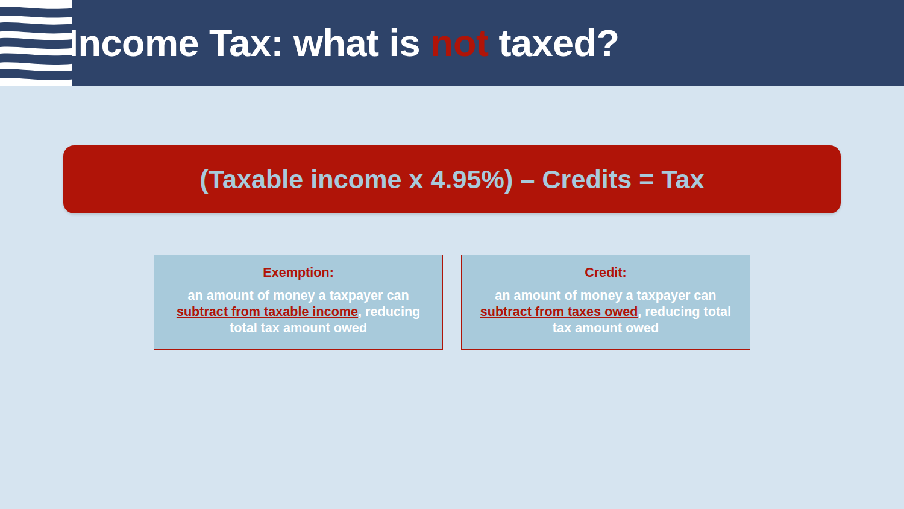Income Tax: what is not taxed?
(Taxable income x 4.95%) – Credits = Tax
Exemption: an amount of money a taxpayer can subtract from taxable income, reducing total tax amount owed
Credit: an amount of money a taxpayer can subtract from taxes owed, reducing total tax amount owed